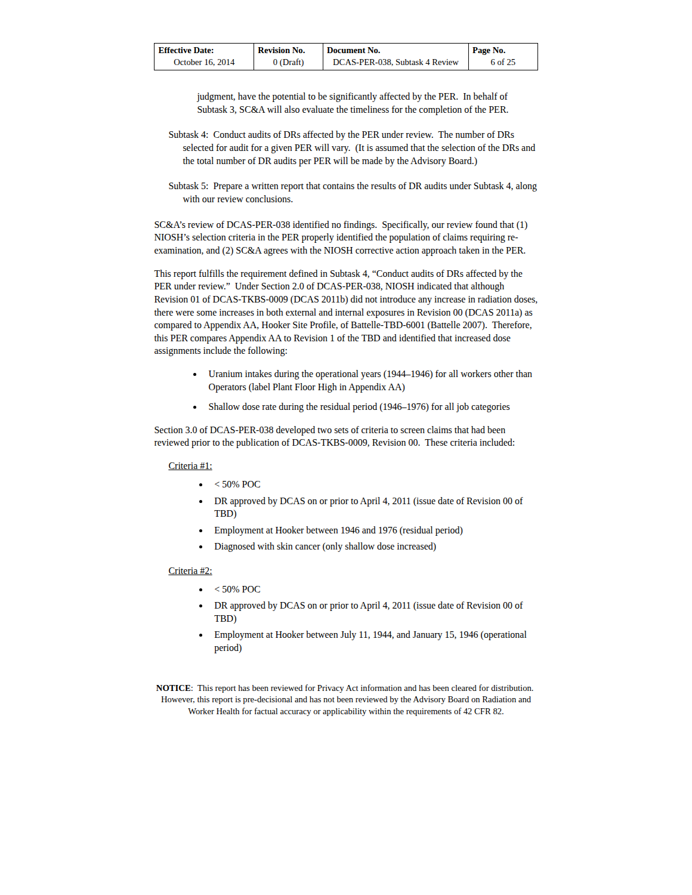| Effective Date: October 16, 2014 | Revision No. 0 (Draft) | Document No. DCAS-PER-038, Subtask 4 Review | Page No. 6 of 25 |
judgment, have the potential to be significantly affected by the PER. In behalf of Subtask 3, SC&A will also evaluate the timeliness for the completion of the PER.
Subtask 4: Conduct audits of DRs affected by the PER under review. The number of DRs selected for audit for a given PER will vary. (It is assumed that the selection of the DRs and the total number of DR audits per PER will be made by the Advisory Board.)
Subtask 5: Prepare a written report that contains the results of DR audits under Subtask 4, along with our review conclusions.
SC&A’s review of DCAS-PER-038 identified no findings. Specifically, our review found that (1) NIOSH’s selection criteria in the PER properly identified the population of claims requiring re-examination, and (2) SC&A agrees with the NIOSH corrective action approach taken in the PER.
This report fulfills the requirement defined in Subtask 4, “Conduct audits of DRs affected by the PER under review.” Under Section 2.0 of DCAS-PER-038, NIOSH indicated that although Revision 01 of DCAS-TKBS-0009 (DCAS 2011b) did not introduce any increase in radiation doses, there were some increases in both external and internal exposures in Revision 00 (DCAS 2011a) as compared to Appendix AA, Hooker Site Profile, of Battelle-TBD-6001 (Battelle 2007). Therefore, this PER compares Appendix AA to Revision 1 of the TBD and identified that increased dose assignments include the following:
Uranium intakes during the operational years (1944–1946) for all workers other than Operators (label Plant Floor High in Appendix AA)
Shallow dose rate during the residual period (1946–1976) for all job categories
Section 3.0 of DCAS-PER-038 developed two sets of criteria to screen claims that had been reviewed prior to the publication of DCAS-TKBS-0009, Revision 00. These criteria included:
Criteria #1:
< 50% POC
DR approved by DCAS on or prior to April 4, 2011 (issue date of Revision 00 of TBD)
Employment at Hooker between 1946 and 1976 (residual period)
Diagnosed with skin cancer (only shallow dose increased)
Criteria #2:
< 50% POC
DR approved by DCAS on or prior to April 4, 2011 (issue date of Revision 00 of TBD)
Employment at Hooker between July 11, 1944, and January 15, 1946 (operational period)
NOTICE: This report has been reviewed for Privacy Act information and has been cleared for distribution. However, this report is pre-decisional and has not been reviewed by the Advisory Board on Radiation and Worker Health for factual accuracy or applicability within the requirements of 42 CFR 82.